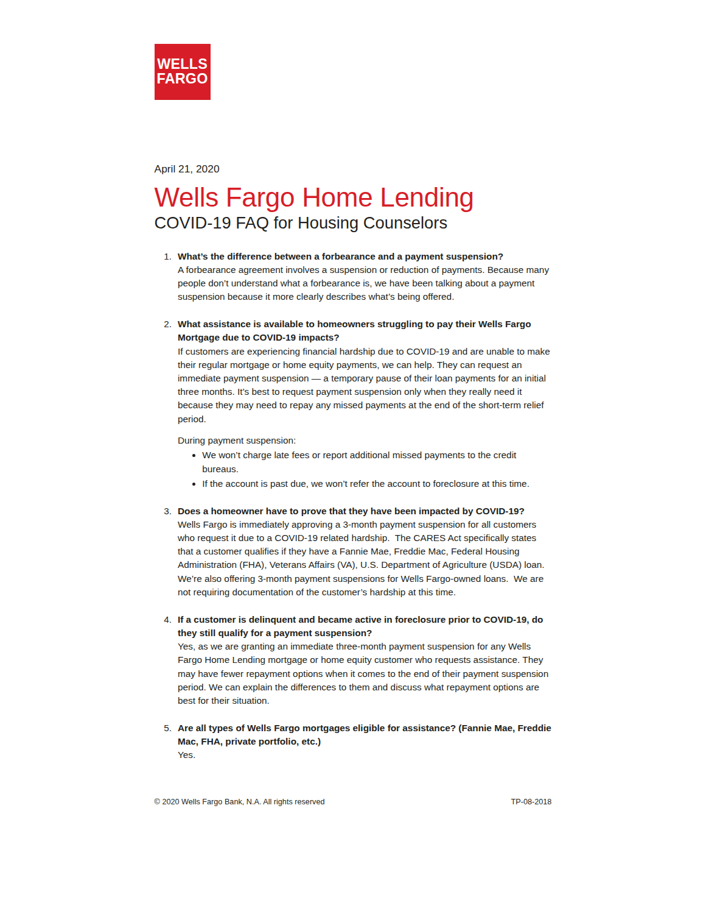WELLS FARGO
April 21, 2020
Wells Fargo Home Lending
COVID-19 FAQ for Housing Counselors
What’s the difference between a forbearance and a payment suspension?
A forbearance agreement involves a suspension or reduction of payments. Because many people don’t understand what a forbearance is, we have been talking about a payment suspension because it more clearly describes what’s being offered.
What assistance is available to homeowners struggling to pay their Wells Fargo Mortgage due to COVID-19 impacts?
If customers are experiencing financial hardship due to COVID-19 and are unable to make their regular mortgage or home equity payments, we can help. They can request an immediate payment suspension — a temporary pause of their loan payments for an initial three months. It’s best to request payment suspension only when they really need it because they may need to repay any missed payments at the end of the short-term relief period.
During payment suspension:
We won’t charge late fees or report additional missed payments to the credit bureaus.
If the account is past due, we won’t refer the account to foreclosure at this time.
Does a homeowner have to prove that they have been impacted by COVID-19?
Wells Fargo is immediately approving a 3-month payment suspension for all customers who request it due to a COVID-19 related hardship. The CARES Act specifically states that a customer qualifies if they have a Fannie Mae, Freddie Mac, Federal Housing Administration (FHA), Veterans Affairs (VA), U.S. Department of Agriculture (USDA) loan. We’re also offering 3-month payment suspensions for Wells Fargo-owned loans. We are not requiring documentation of the customer’s hardship at this time.
If a customer is delinquent and became active in foreclosure prior to COVID-19, do they still qualify for a payment suspension?
Yes, as we are granting an immediate three-month payment suspension for any Wells Fargo Home Lending mortgage or home equity customer who requests assistance. They may have fewer repayment options when it comes to the end of their payment suspension period. We can explain the differences to them and discuss what repayment options are best for their situation.
Are all types of Wells Fargo mortgages eligible for assistance? (Fannie Mae, Freddie Mac, FHA, private portfolio, etc.)
Yes.
© 2020 Wells Fargo Bank, N.A. All rights reserved
TP-08-2018